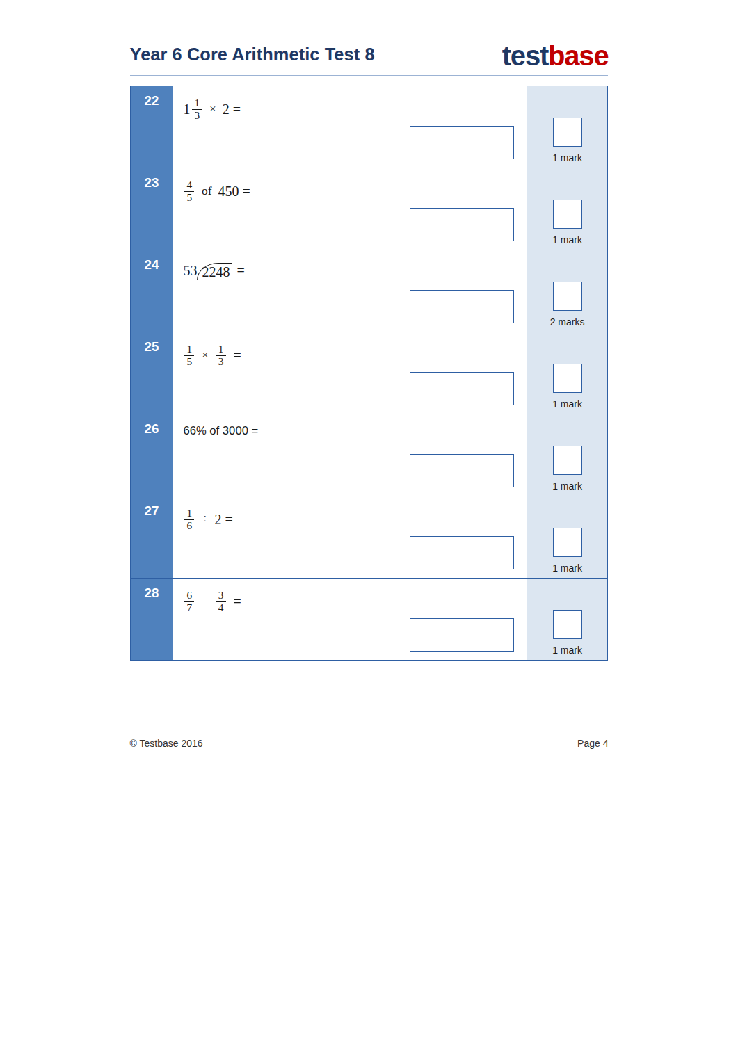Year 6 Core Arithmetic Test 8
test base
| 22 | 1 1 3 2 = | 1 mark |
| 23 | 4 5 of 450 = | 1 mark |
| 24 | 53 2248 = | 2 marks |
| 25 | 1 5 1 3 = | 1 mark |
| 26 | 66% of 3000 = | 1 mark |
| 27 | 1 6 2 = | 1 mark |
| 28 | 6 7 3 4 = | 1 mark |
© Testbase 2016 Page 4